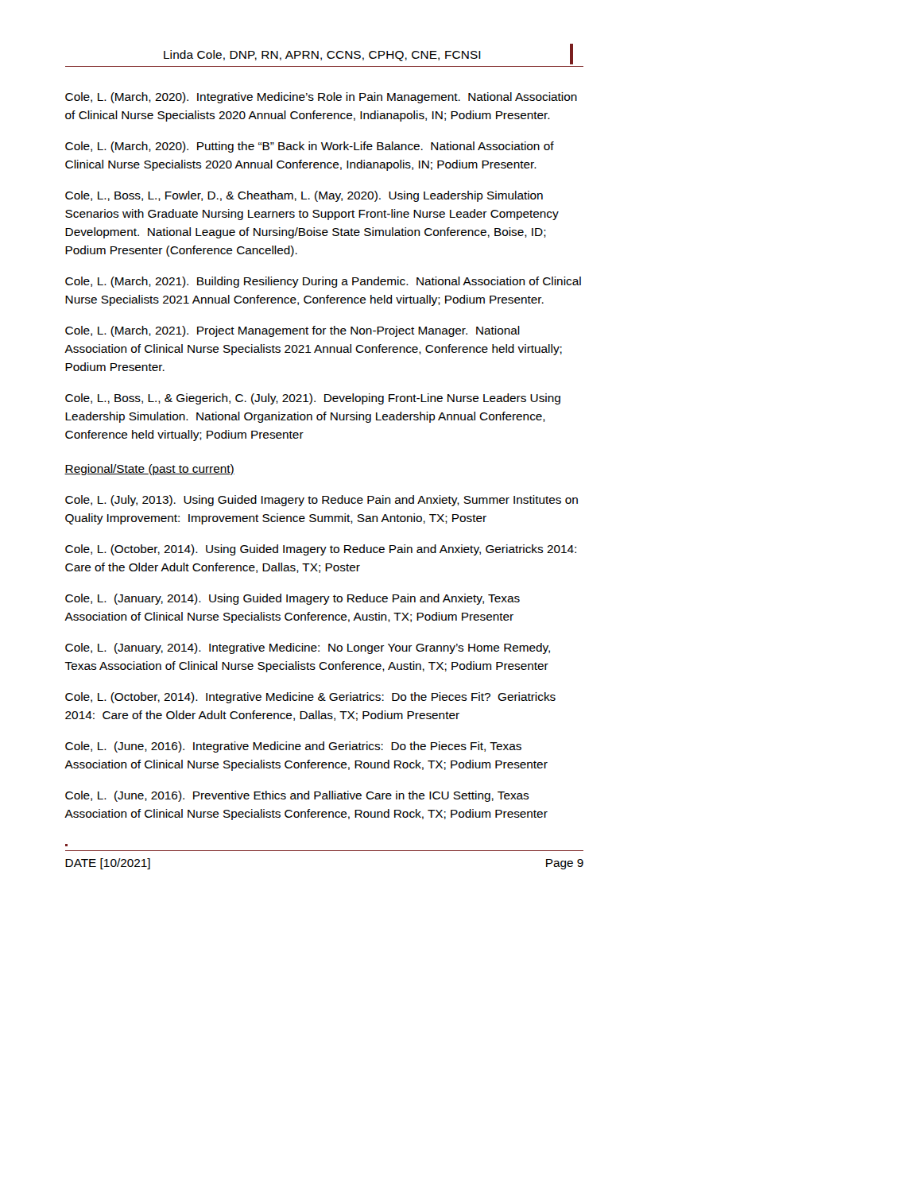Linda Cole, DNP, RN, APRN, CCNS, CPHQ, CNE, FCNSI
Cole, L. (March, 2020). Integrative Medicine’s Role in Pain Management. National Association of Clinical Nurse Specialists 2020 Annual Conference, Indianapolis, IN; Podium Presenter.
Cole, L. (March, 2020). Putting the “B” Back in Work-Life Balance. National Association of Clinical Nurse Specialists 2020 Annual Conference, Indianapolis, IN; Podium Presenter.
Cole, L., Boss, L., Fowler, D., & Cheatham, L. (May, 2020). Using Leadership Simulation Scenarios with Graduate Nursing Learners to Support Front-line Nurse Leader Competency Development. National League of Nursing/Boise State Simulation Conference, Boise, ID; Podium Presenter (Conference Cancelled).
Cole, L. (March, 2021). Building Resiliency During a Pandemic. National Association of Clinical Nurse Specialists 2021 Annual Conference, Conference held virtually; Podium Presenter.
Cole, L. (March, 2021). Project Management for the Non-Project Manager. National Association of Clinical Nurse Specialists 2021 Annual Conference, Conference held virtually; Podium Presenter.
Cole, L., Boss, L., & Giegerich, C. (July, 2021). Developing Front-Line Nurse Leaders Using Leadership Simulation. National Organization of Nursing Leadership Annual Conference, Conference held virtually; Podium Presenter
Regional/State (past to current)
Cole, L. (July, 2013). Using Guided Imagery to Reduce Pain and Anxiety, Summer Institutes on Quality Improvement: Improvement Science Summit, San Antonio, TX; Poster
Cole, L. (October, 2014). Using Guided Imagery to Reduce Pain and Anxiety, Geriatricks 2014: Care of the Older Adult Conference, Dallas, TX; Poster
Cole, L. (January, 2014). Using Guided Imagery to Reduce Pain and Anxiety, Texas Association of Clinical Nurse Specialists Conference, Austin, TX; Podium Presenter
Cole, L. (January, 2014). Integrative Medicine: No Longer Your Granny’s Home Remedy, Texas Association of Clinical Nurse Specialists Conference, Austin, TX; Podium Presenter
Cole, L. (October, 2014). Integrative Medicine & Geriatrics: Do the Pieces Fit? Geriatricks 2014: Care of the Older Adult Conference, Dallas, TX; Podium Presenter
Cole, L. (June, 2016). Integrative Medicine and Geriatrics: Do the Pieces Fit, Texas Association of Clinical Nurse Specialists Conference, Round Rock, TX; Podium Presenter
Cole, L. (June, 2016). Preventive Ethics and Palliative Care in the ICU Setting, Texas Association of Clinical Nurse Specialists Conference, Round Rock, TX; Podium Presenter
DATE [10/2021] Page 9